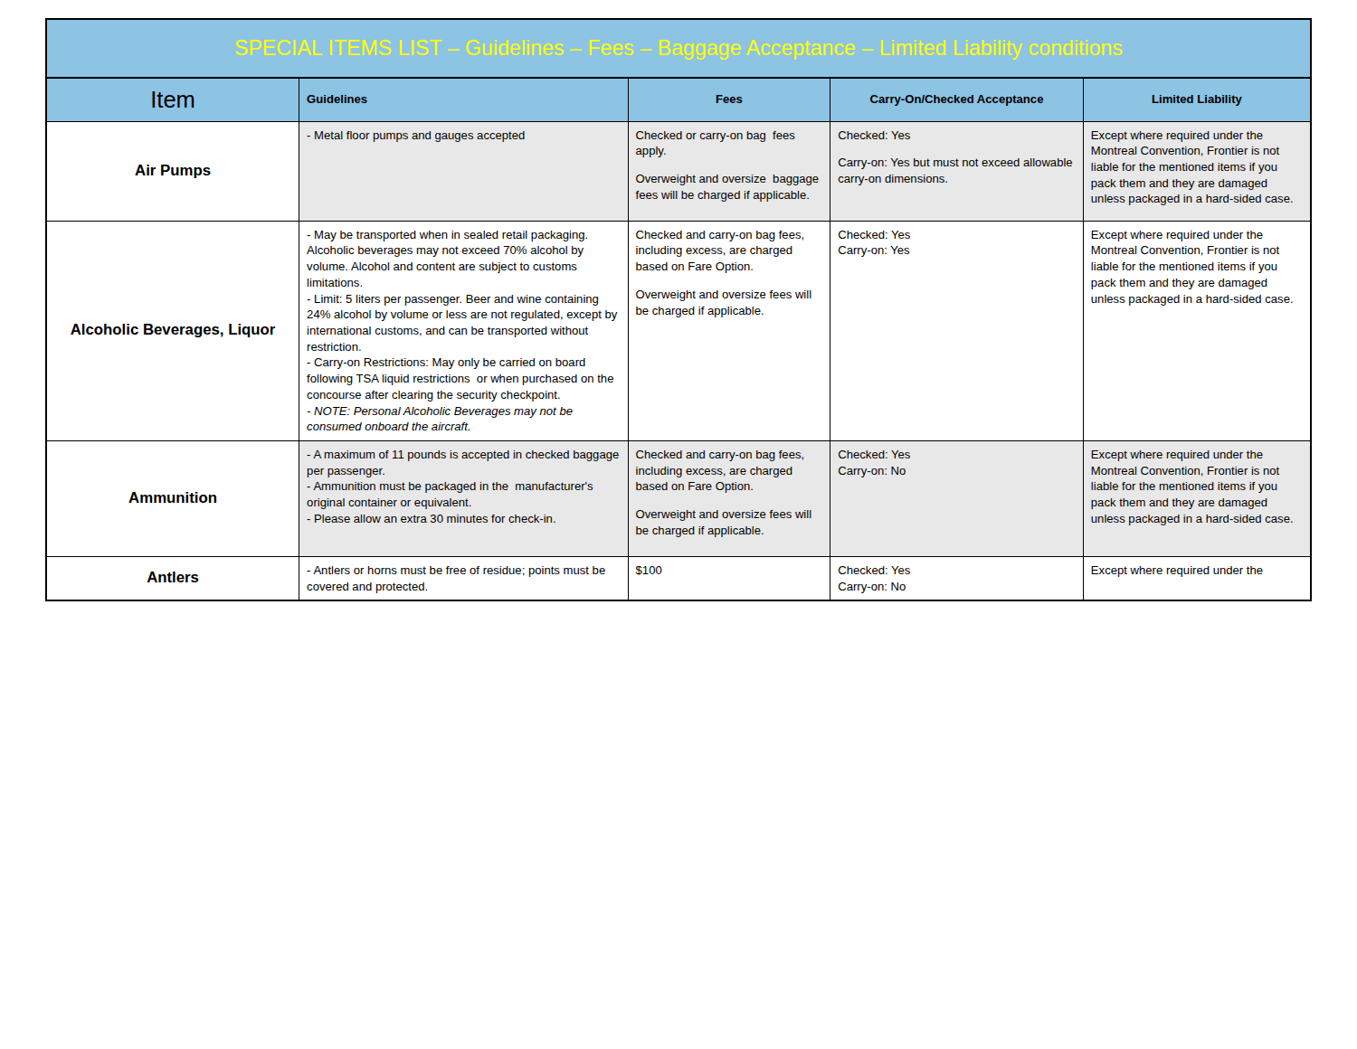SPECIAL ITEMS LIST – Guidelines – Fees – Baggage Acceptance – Limited Liability conditions
| Item | Guidelines | Fees | Carry-On/Checked Acceptance | Limited Liability |
| --- | --- | --- | --- | --- |
| Air Pumps | - Metal floor pumps and gauges accepted | Checked or carry-on bag fees apply. Overweight and oversize baggage fees will be charged if applicable. | Checked: Yes Carry-on: Yes but must not exceed allowable carry-on dimensions. | Except where required under the Montreal Convention, Frontier is not liable for the mentioned items if you pack them and they are damaged unless packaged in a hard-sided case. |
| Alcoholic Beverages, Liquor | - May be transported when in sealed retail packaging. Alcoholic beverages may not exceed 70% alcohol by volume. Alcohol and content are subject to customs limitations. - Limit: 5 liters per passenger. Beer and wine containing 24% alcohol by volume or less are not regulated, except by international customs, and can be transported without restriction. - Carry-on Restrictions: May only be carried on board following TSA liquid restrictions or when purchased on the concourse after clearing the security checkpoint. - NOTE: Personal Alcoholic Beverages may not be consumed onboard the aircraft. | Checked and carry-on bag fees, including excess, are charged based on Fare Option. Overweight and oversize fees will be charged if applicable. | Checked: Yes Carry-on: Yes | Except where required under the Montreal Convention, Frontier is not liable for the mentioned items if you pack them and they are damaged unless packaged in a hard-sided case. |
| Ammunition | - A maximum of 11 pounds is accepted in checked baggage per passenger. - Ammunition must be packaged in the manufacturer's original container or equivalent. - Please allow an extra 30 minutes for check-in. | Checked and carry-on bag fees, including excess, are charged based on Fare Option. Overweight and oversize fees will be charged if applicable. | Checked: Yes Carry-on: No | Except where required under the Montreal Convention, Frontier is not liable for the mentioned items if you pack them and they are damaged unless packaged in a hard-sided case. |
| Antlers | - Antlers or horns must be free of residue; points must be covered and protected. | $100 | Checked: Yes Carry-on: No | Except where required under the |